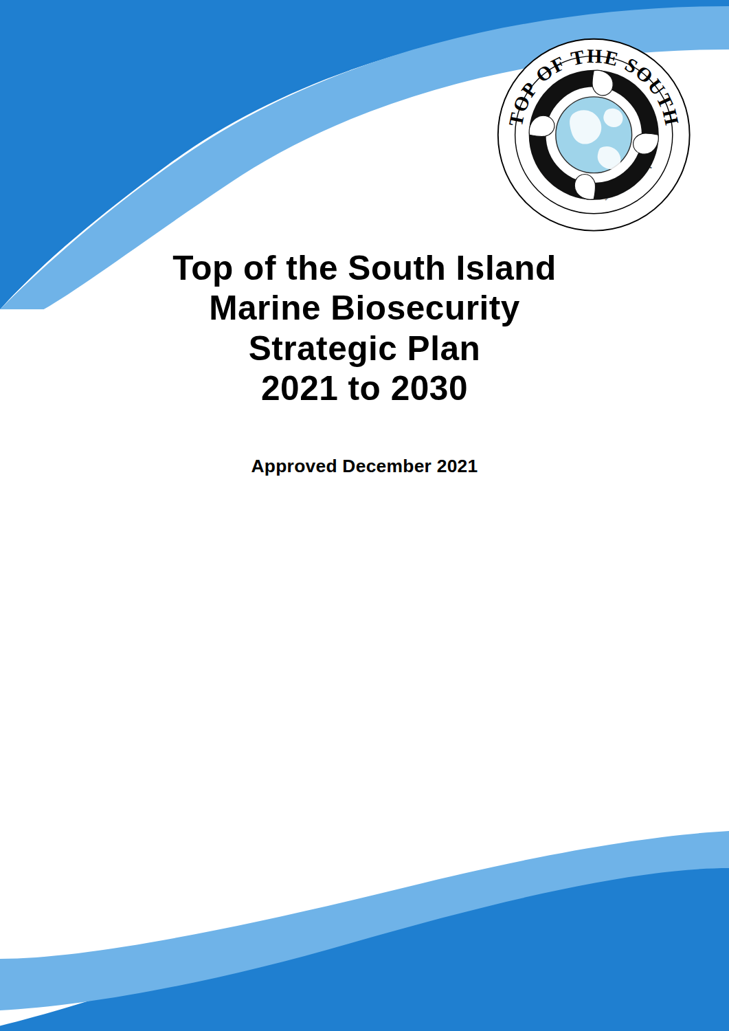TOP OF THE SOUTH Marine Biosecurity Partnership
Top of the South Island
Marine Biosecurity
Strategic Plan
2021 to 2030
Approved December 2021